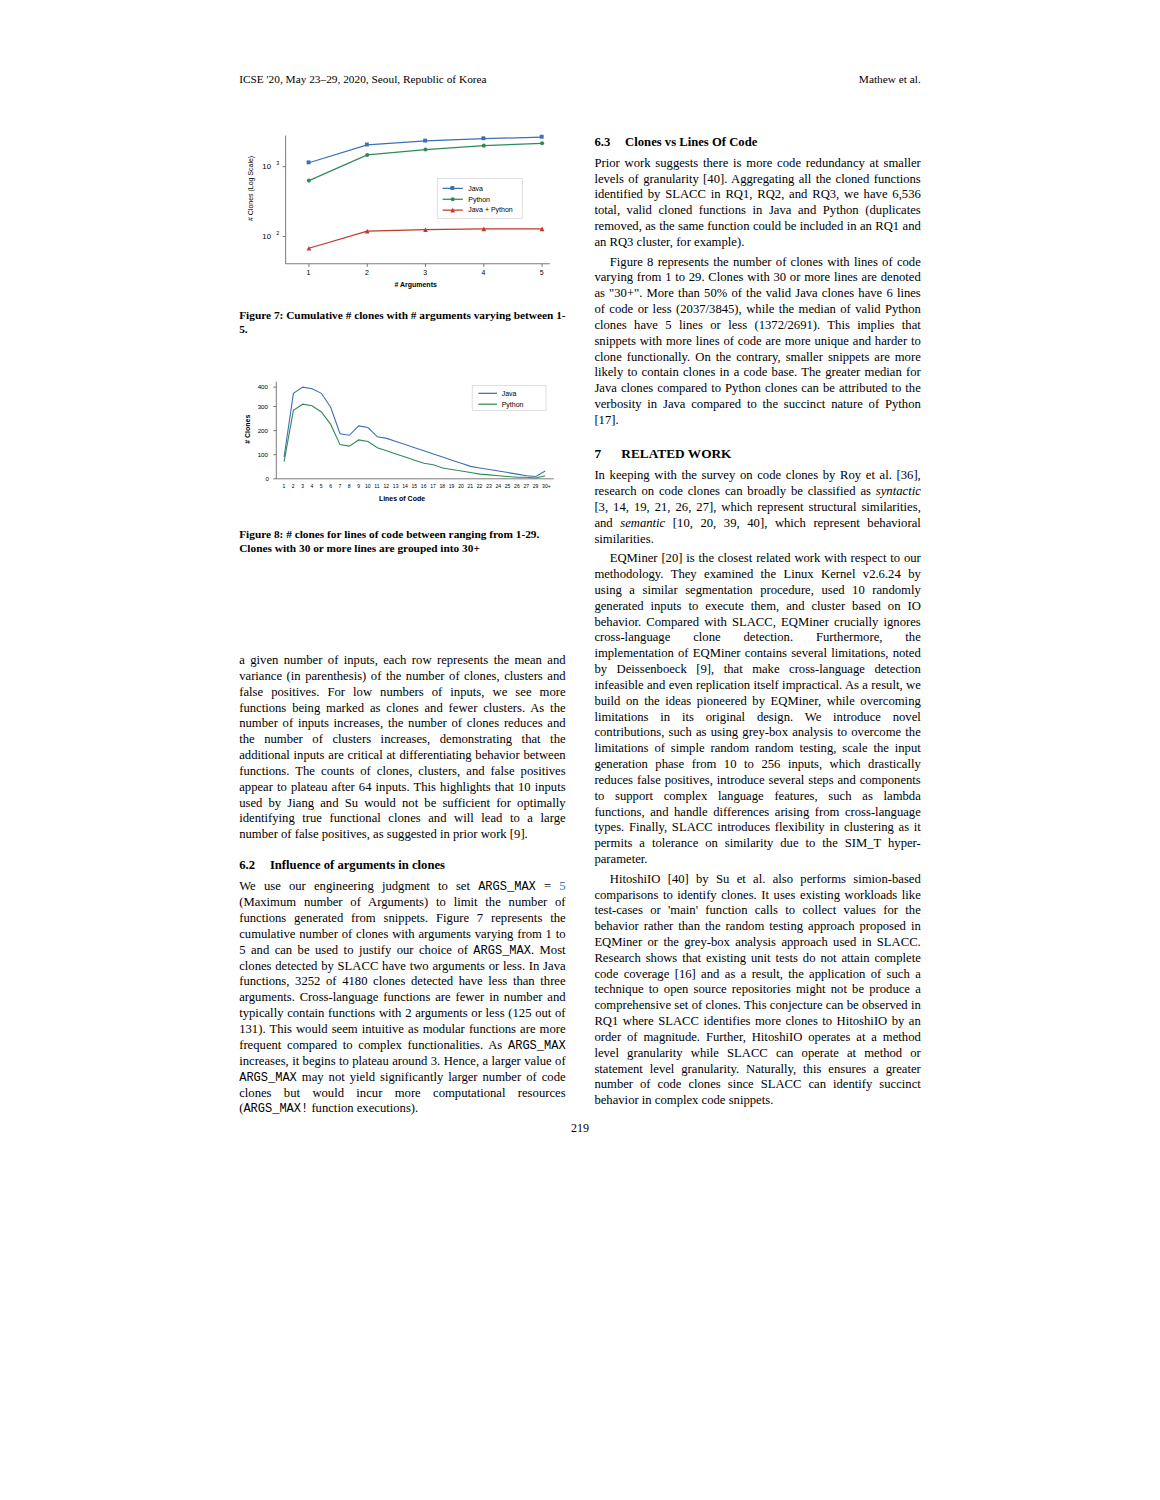ICSE '20, May 23–29, 2020, Seoul, Republic of Korea
Mathew et al.
10 3 10 2 # Clones (Log Scale) 1 2 3 4 5 # Arguments Java Python Java + Python
Figure 7: Cumulative # clones with # arguments varying between 1-5.
0 100 200 300 400 # Clones 123 456 789 101112 131415 161718 192021 222324 252627 2930+ Lines of Code Java Python
Figure 8: # clones for lines of code between ranging from 1-29. Clones with 30 or more lines are grouped into 30+
a given number of inputs, each row represents the mean and variance (in parenthesis) of the number of clones, clusters and false positives. For low numbers of inputs, we see more functions being marked as clones and fewer clusters. As the number of inputs increases, the number of clones reduces and the number of clusters increases, demonstrating that the additional inputs are critical at differentiating behavior between functions. The counts of clones, clusters, and false positives appear to plateau after 64 inputs. This highlights that 10 inputs used by Jiang and Su would not be sufficient for optimally identifying true functional clones and will lead to a large number of false positives, as suggested in prior work [9].
6.2 Influence of arguments in clones
We use our engineering judgment to set ARGS_MAX = 5 (Maximum number of Arguments) to limit the number of functions generated from snippets. Figure 7 represents the cumulative number of clones with arguments varying from 1 to 5 and can be used to justify our choice of ARGS_MAX. Most clones detected by SLACC have two arguments or less. In Java functions, 3252 of 4180 clones detected have less than three arguments. Cross-language functions are fewer in number and typically contain functions with 2 arguments or less (125 out of 131). This would seem intuitive as modular functions are more frequent compared to complex functionalities. As ARGS_MAX increases, it begins to plateau around 3. Hence, a larger value of ARGS_MAX may not yield significantly larger number of code clones but would incur more computational resources (ARGS_MAX! function executions).
6.3 Clones vs Lines Of Code
Prior work suggests there is more code redundancy at smaller levels of granularity [40]. Aggregating all the cloned functions identified by SLACC in RQ1, RQ2, and RQ3, we have 6,536 total, valid cloned functions in Java and Python (duplicates removed, as the same function could be included in an RQ1 and an RQ3 cluster, for example).
Figure 8 represents the number of clones with lines of code varying from 1 to 29. Clones with 30 or more lines are denoted as "30+". More than 50% of the valid Java clones have 6 lines of code or less (2037/3845), while the median of valid Python clones have 5 lines or less (1372/2691). This implies that snippets with more lines of code are more unique and harder to clone functionally. On the contrary, smaller snippets are more likely to contain clones in a code base. The greater median for Java clones compared to Python clones can be attributed to the verbosity in Java compared to the succinct nature of Python [17].
7 RELATED WORK
In keeping with the survey on code clones by Roy et al. [36], research on code clones can broadly be classified as syntactic [3, 14, 19, 21, 26, 27], which represent structural similarities, and semantic [10, 20, 39, 40], which represent behavioral similarities.
EQMiner [20] is the closest related work with respect to our methodology. They examined the Linux Kernel v2.6.24 by using a similar segmentation procedure, used 10 randomly generated inputs to execute them, and cluster based on IO behavior. Compared with SLACC, EQMiner crucially ignores cross-language clone detection. Furthermore, the implementation of EQMiner contains several limitations, noted by Deissenboeck [9], that make cross-language detection infeasible and even replication itself impractical. As a result, we build on the ideas pioneered by EQMiner, while overcoming limitations in its original design. We introduce novel contributions, such as using grey-box analysis to overcome the limitations of simple random random testing, scale the input generation phase from 10 to 256 inputs, which drastically reduces false positives, introduce several steps and components to support complex language features, such as lambda functions, and handle differences arising from cross-language types. Finally, SLACC introduces flexibility in clustering as it permits a tolerance on similarity due to the SIM_T hyper-parameter.
HitoshiIO [40] by Su et al. also performs simion-based comparisons to identify clones. It uses existing workloads like test-cases or 'main' function calls to collect values for the behavior rather than the random testing approach proposed in EQMiner or the grey-box analysis approach used in SLACC. Research shows that existing unit tests do not attain complete code coverage [16] and as a result, the application of such a technique to open source repositories might not be produce a comprehensive set of clones. This conjecture can be observed in RQ1 where SLACC identifies more clones to HitoshiIO by an order of magnitude. Further, HitoshiIO operates at a method level granularity while SLACC can operate at method or statement level granularity. Naturally, this ensures a greater number of code clones since SLACC can identify succinct behavior in complex code snippets.
219